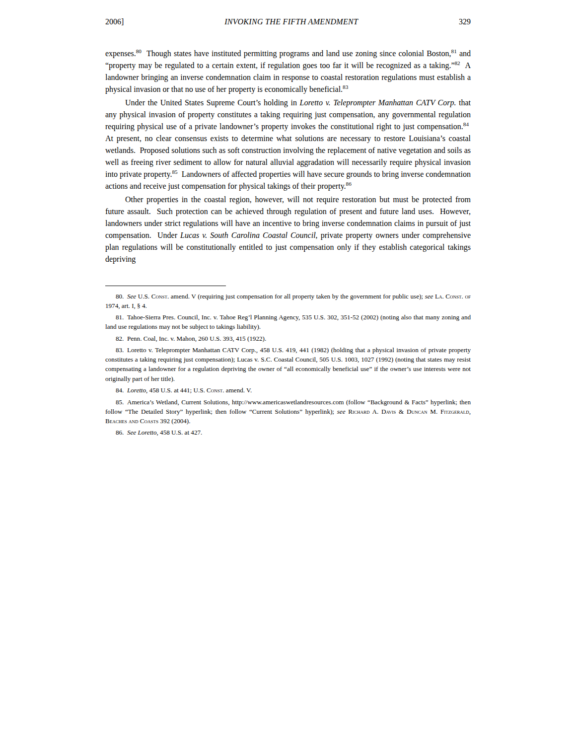2006] INVOKING THE FIFTH AMENDMENT 329
expenses.80 Though states have instituted permitting programs and land use zoning since colonial Boston,81 and “property may be regulated to a certain extent, if regulation goes too far it will be recognized as a taking.”82 A landowner bringing an inverse condemnation claim in response to coastal restoration regulations must establish a physical invasion or that no use of her property is economically beneficial.83
Under the United States Supreme Court’s holding in Loretto v. Teleprompter Manhattan CATV Corp. that any physical invasion of property constitutes a taking requiring just compensation, any governmental regulation requiring physical use of a private landowner’s property invokes the constitutional right to just compensation.84 At present, no clear consensus exists to determine what solutions are necessary to restore Louisiana’s coastal wetlands. Proposed solutions such as soft construction involving the replacement of native vegetation and soils as well as freeing river sediment to allow for natural alluvial aggradation will necessarily require physical invasion into private property.85 Landowners of affected properties will have secure grounds to bring inverse condemnation actions and receive just compensation for physical takings of their property.86
Other properties in the coastal region, however, will not require restoration but must be protected from future assault. Such protection can be achieved through regulation of present and future land uses. However, landowners under strict regulations will have an incentive to bring inverse condemnation claims in pursuit of just compensation. Under Lucas v. South Carolina Coastal Council, private property owners under comprehensive plan regulations will be constitutionally entitled to just compensation only if they establish categorical takings depriving
See U.S. Const. amend. V (requiring just compensation for all property taken by the government for public use); see La. Const. of 1974, art. I, § 4.
Tahoe-Sierra Pres. Council, Inc. v. Tahoe Reg’l Planning Agency, 535 U.S. 302, 351-52 (2002) (noting also that many zoning and land use regulations may not be subject to takings liability).
Penn. Coal, Inc. v. Mahon, 260 U.S. 393, 415 (1922).
Loretto v. Teleprompter Manhattan CATV Corp., 458 U.S. 419, 441 (1982) (holding that a physical invasion of private property constitutes a taking requiring just compensation); Lucas v. S.C. Coastal Council, 505 U.S. 1003, 1027 (1992) (noting that states may resist compensating a landowner for a regulation depriving the owner of “all economically beneficial use” if the owner’s use interests were not originally part of her title).
Loretto, 458 U.S. at 441; U.S. Const. amend. V.
America’s Wetland, Current Solutions, http://www.americaswetlandresources.com (follow “Background & Facts” hyperlink; then follow “The Detailed Story” hyperlink; then follow “Current Solutions” hyperlink); see Richard A. Davis & Duncan M. Fitzgerald, Beaches and Coasts 392 (2004).
See Loretto, 458 U.S. at 427.